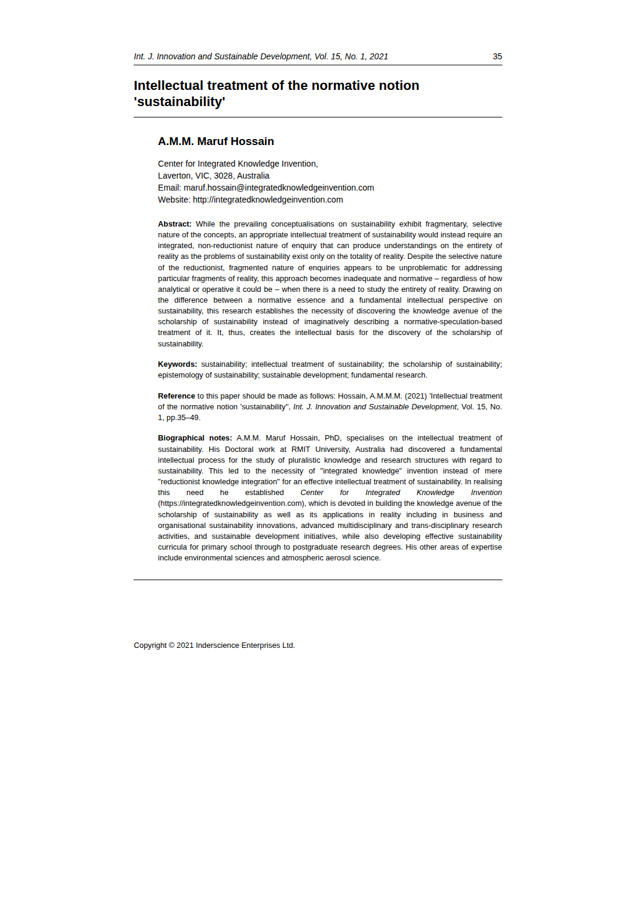Int. J. Innovation and Sustainable Development, Vol. 15, No. 1, 2021 35
Intellectual treatment of the normative notion
'sustainability'
A.M.M. Maruf Hossain
Center for Integrated Knowledge Invention,
Laverton, VIC, 3028, Australia
Email: maruf.hossain@integratedknowledgeinvention.com
Website: http://integratedknowledgeinvention.com
Abstract: While the prevailing conceptualisations on sustainability exhibit fragmentary, selective nature of the concepts, an appropriate intellectual treatment of sustainability would instead require an integrated, non-reductionist nature of enquiry that can produce understandings on the entirety of reality as the problems of sustainability exist only on the totality of reality. Despite the selective nature of the reductionist, fragmented nature of enquiries appears to be unproblematic for addressing particular fragments of reality, this approach becomes inadequate and normative – regardless of how analytical or operative it could be – when there is a need to study the entirety of reality. Drawing on the difference between a normative essence and a fundamental intellectual perspective on sustainability, this research establishes the necessity of discovering the knowledge avenue of the scholarship of sustainability instead of imaginatively describing a normative-speculation-based treatment of it. It, thus, creates the intellectual basis for the discovery of the scholarship of sustainability.
Keywords: sustainability; intellectual treatment of sustainability; the scholarship of sustainability; epistemology of sustainability; sustainable development; fundamental research.
Reference to this paper should be made as follows: Hossain, A.M.M.M. (2021) 'Intellectual treatment of the normative notion 'sustainability'', Int. J. Innovation and Sustainable Development, Vol. 15, No. 1, pp.35–49.
Biographical notes: A.M.M. Maruf Hossain, PhD, specialises on the intellectual treatment of sustainability. His Doctoral work at RMIT University, Australia had discovered a fundamental intellectual process for the study of pluralistic knowledge and research structures with regard to sustainability. This led to the necessity of "integrated knowledge" invention instead of mere "reductionist knowledge integration" for an effective intellectual treatment of sustainability. In realising this need he established Center for Integrated Knowledge Invention (https://integratedknowledgeinvention.com), which is devoted in building the knowledge avenue of the scholarship of sustainability as well as its applications in reality including in business and organisational sustainability innovations, advanced multidisciplinary and trans-disciplinary research activities, and sustainable development initiatives, while also developing effective sustainability curricula for primary school through to postgraduate research degrees. His other areas of expertise include environmental sciences and atmospheric aerosol science.
Copyright © 2021 Inderscience Enterprises Ltd.